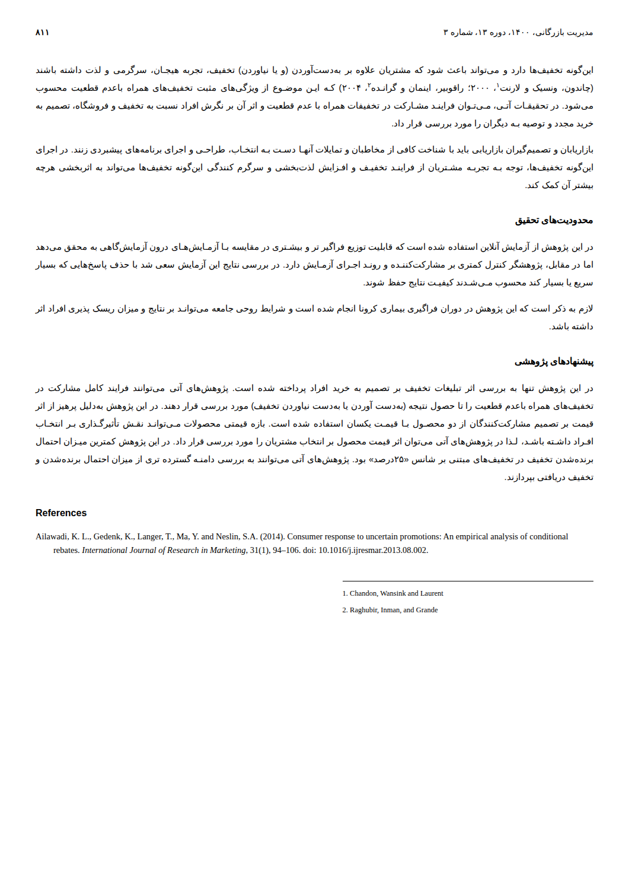مدیریت بازرگانی، ۱۴۰۰، دوره ۱۳، شماره ۳
۸۱۱
این‌گونه تخفیف‌ها دارد و می‌تواند باعث شود که مشتریان علاوه بر به‌دست‌آوردن (و یا نیاوردن) تخفیف، تجربه هیجـان، سرگرمی و لذت داشته باشند (چاندون، ونسیک و لارنت۱، ۲۰۰۰؛ راقوبیر، اینمان و گرانـده۲، ۲۰۰۴) کـه ایـن موضـوع از ویژگی‌های مثبت تخفیف‌های همراه باعدم قطعیت محسوب می‌شود. در تحقیقـات آتـی، مـی‌تـوان فراینـد مشـارکت در تخفیفات همراه با عدم قطعیت و اثر آن بر نگرش افراد نسبت به تخفیف و فروشگاه، تصمیم به خرید مجدد و توصیه بـه دیگران را مورد بررسی قرار داد.
بازاریابان و تصمیم‌گیران بازاریابی باید با شناخت کافی از مخاطبان و تمایلات آنهـا دسـت بـه انتخـاب، طراحـی و اجرای برنامه‌های پیشبردی زنند. در اجرای این‌گونه تخفیف‌ها، توجه بـه تجربـه مشـتریان از فراینـد تخفیـف و افـزایش لذت‌بخشی و سرگرم کنندگی این‌گونه تخفیف‌ها می‌تواند به اثربخشی هرچه بیشتر آن کمک کند.
محدودیت‌های تحقیق
در این پژوهش از آزمایش آنلاین استفاده شده است که قابلیت توزیع فراگیر تر و بیشـتری در مقایسه بـا آزمـایش‌هـای درون آزمایش‌گاهی به محقق می‌دهد اما در مقابل، پژوهشگر کنترل کمتری بر مشارکت‌کننـده و رونـد اجـرای آزمـایش دارد. در بررسی نتایج این آزمایش سعی شد با حذف پاسخ‌هایی که بسیار سریع یا بسیار کند محسوب مـی‌شـدند کیفیـت نتایج حفظ شوند.
لازم به ذکر است که این پژوهش در دوران فراگیری بیماری کرونا انجام شده است و شرایط روحی جامعه می‌توانـد بر نتایج و میزان ریسک پذیری افراد اثر داشته باشد.
پیشنهادهای پژوهشی
در این پژوهش تنها به بررسی اثر تبلیغات تخفیف بر تصمیم به خرید افراد پرداخته شده است. پژوهش‌های آتی می‌توانند فرایند کامل مشارکت در تخفیف‌های همراه باعدم قطعیت را تا حصول نتیجه (به‌دست آوردن یا به‌دست نیاوردن تخفیف) مورد بررسی قرار دهند. در این پژوهش به‌دلیل پرهیز از اثر قیمت بر تصمیم مشارکت‌کنندگان از دو محصـول بـا قیمـت یکسان استفاده شده است. بازه قیمتی محصولات مـی‌توانـد نقـش تأثیرگـذاری بـر انتخـاب افـراد داشـته باشـد، لـذا در پژوهش‌های آتی می‌توان اثر قیمت محصول بر انتخاب مشتریان را مورد بررسی قرار داد. در این پژوهش کمترین میـزان احتمال برنده‌شدن تخفیف در تخفیف‌های مبتنی بر شانس «۲۵درصد» بود. پژوهش‌های آتی می‌توانند به بررسی دامنـه گسترده تری از میزان احتمال برنده‌شدن و تخفیف دریافتی بپردازند.
References
Ailawadi, K. L., Gedenk, K., Langer, T., Ma, Y. and Neslin, S.A. (2014). Consumer response to uncertain promotions: An empirical analysis of conditional rebates. International Journal of Research in Marketing, 31(1), 94–106. doi: 10.1016/j.ijresmar.2013.08.002.
1. Chandon, Wansink and Laurent
2. Raghubir, Inman, and Grande